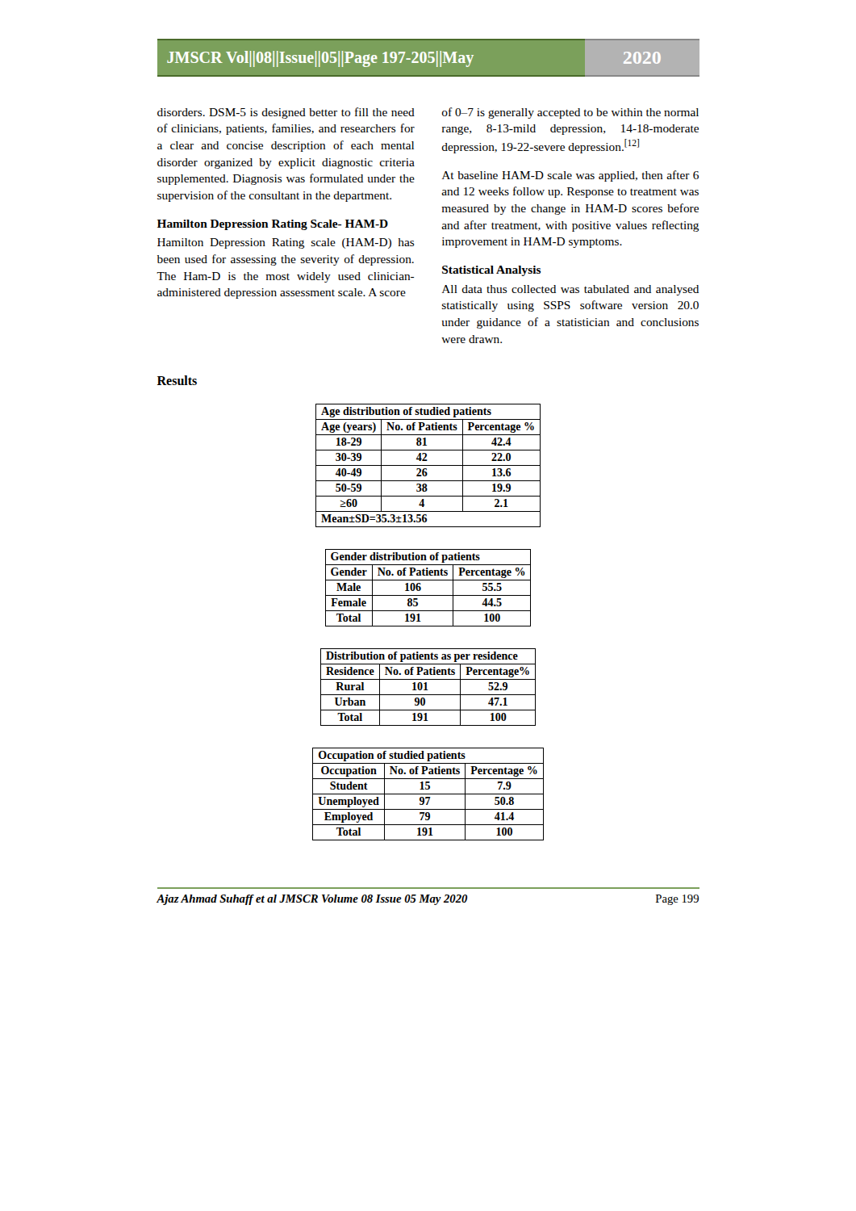JMSCR Vol||08||Issue||05||Page 197-205||May
2020
disorders. DSM-5 is designed better to fill the need of clinicians, patients, families, and researchers for a clear and concise description of each mental disorder organized by explicit diagnostic criteria supplemented. Diagnosis was formulated under the supervision of the consultant in the department.
Hamilton Depression Rating Scale- HAM-D
Hamilton Depression Rating scale (HAM-D) has been used for assessing the severity of depression. The Ham-D is the most widely used clinician-administered depression assessment scale. A score
of 0–7 is generally accepted to be within the normal range, 8-13-mild depression, 14-18-moderate depression, 19-22-severe depression.[12]
At baseline HAM-D scale was applied, then after 6 and 12 weeks follow up. Response to treatment was measured by the change in HAM-D scores before and after treatment, with positive values reflecting improvement in HAM-D symptoms.
Statistical Analysis
All data thus collected was tabulated and analysed statistically using SSPS software version 20.0 under guidance of a statistician and conclusions were drawn.
Results
| Age distribution of studied patients |
| Age (years) | No. of Patients | Percentage % |
| 18-29 | 81 | 42.4 |
| 30-39 | 42 | 22.0 |
| 40-49 | 26 | 13.6 |
| 50-59 | 38 | 19.9 |
| ≥60 | 4 | 2.1 |
| Mean±SD=35.3±13.56 |
| Gender distribution of patients |
| Gender | No. of Patients | Percentage % |
| Male | 106 | 55.5 |
| Female | 85 | 44.5 |
| Total | 191 | 100 |
| Distribution of patients as per residence |
| Residence | No. of Patients | Percentage% |
| Rural | 101 | 52.9 |
| Urban | 90 | 47.1 |
| Total | 191 | 100 |
| Occupation of studied patients |
| Occupation | No. of Patients | Percentage % |
| Student | 15 | 7.9 |
| Unemployed | 97 | 50.8 |
| Employed | 79 | 41.4 |
| Total | 191 | 100 |
Ajaz Ahmad Suhaff et al JMSCR Volume 08 Issue 05 May 2020 Page 199